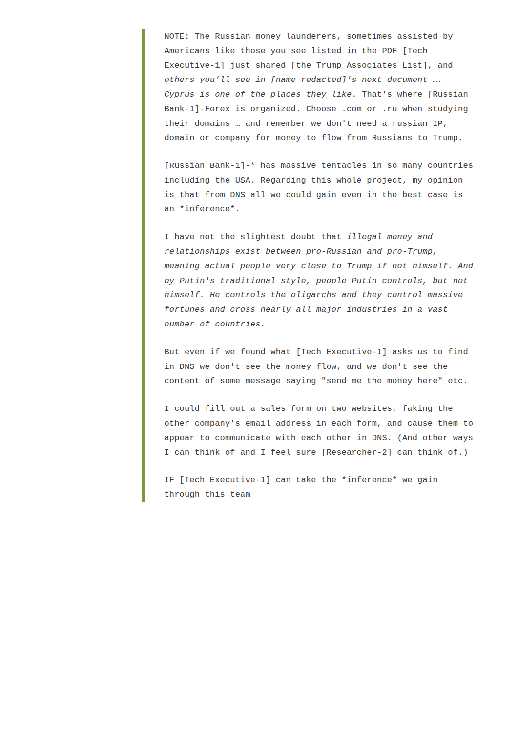NOTE: The Russian money launderers, sometimes assisted by Americans like those you see listed in the PDF [Tech Executive-1] just shared [the Trump Associates List], and others you'll see in [name redacted]'s next document …. Cyprus is one of the places they like. That's where [Russian Bank-1]-Forex is organized. Choose .com or .ru when studying their domains … and remember we don't need a russian IP, domain or company for money to flow from Russians to Trump.
[Russian Bank-1]-* has massive tentacles in so many countries including the USA. Regarding this whole project, my opinion is that from DNS all we could gain even in the best case is an *inference*.
I have not the slightest doubt that illegal money and relationships exist between pro-Russian and pro-Trump, meaning actual people very close to Trump if not himself. And by Putin's traditional style, people Putin controls, but not himself. He controls the oligarchs and they control massive fortunes and cross nearly all major industries in a vast number of countries.
But even if we found what [Tech Executive-1] asks us to find in DNS we don't see the money flow, and we don't see the content of some message saying "send me the money here" etc.
I could fill out a sales form on two websites, faking the other company's email address in each form, and cause them to appear to communicate with each other in DNS. (And other ways I can think of and I feel sure [Researcher-2] can think of.)
IF [Tech Executive-1] can take the *inference* we gain through this team